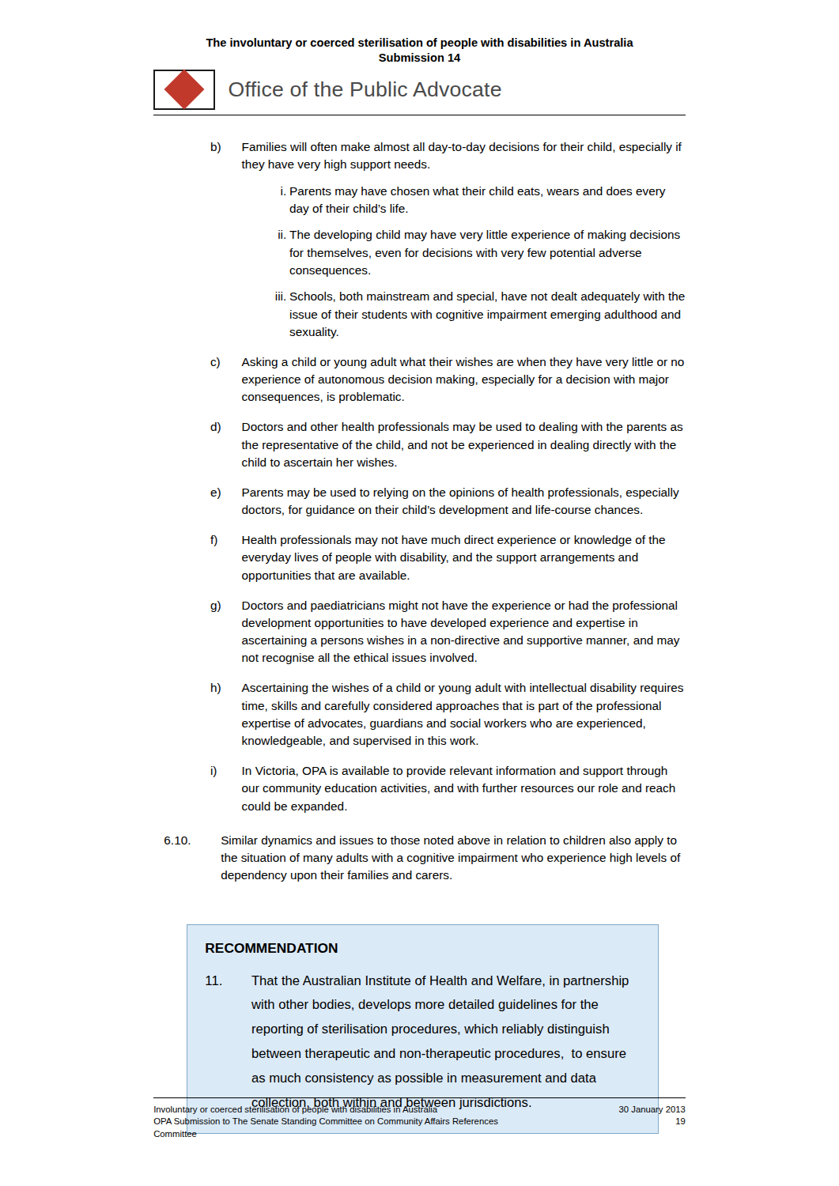The involuntary or coerced sterilisation of people with disabilities in Australia
Submission 14
Office of the Public Advocate
b) Families will often make almost all day-to-day decisions for their child, especially if they have very high support needs.
i. Parents may have chosen what their child eats, wears and does every day of their child’s life.
ii. The developing child may have very little experience of making decisions for themselves, even for decisions with very few potential adverse consequences.
iii. Schools, both mainstream and special, have not dealt adequately with the issue of their students with cognitive impairment emerging adulthood and sexuality.
c) Asking a child or young adult what their wishes are when they have very little or no experience of autonomous decision making, especially for a decision with major consequences, is problematic.
d) Doctors and other health professionals may be used to dealing with the parents as the representative of the child, and not be experienced in dealing directly with the child to ascertain her wishes.
e) Parents may be used to relying on the opinions of health professionals, especially doctors, for guidance on their child’s development and life-course chances.
f) Health professionals may not have much direct experience or knowledge of the everyday lives of people with disability, and the support arrangements and opportunities that are available.
g) Doctors and paediatricians might not have the experience or had the professional development opportunities to have developed experience and expertise in ascertaining a persons wishes in a non-directive and supportive manner, and may not recognise all the ethical issues involved.
h) Ascertaining the wishes of a child or young adult with intellectual disability requires time, skills and carefully considered approaches that is part of the professional expertise of advocates, guardians and social workers who are experienced, knowledgeable, and supervised in this work.
i) In Victoria, OPA is available to provide relevant information and support through our community education activities, and with further resources our role and reach could be expanded.
6.10.
Similar dynamics and issues to those noted above in relation to children also apply to the situation of many adults with a cognitive impairment who experience high levels of dependency upon their families and carers.
RECOMMENDATION
11.
That the Australian Institute of Health and Welfare, in partnership with other bodies, develops more detailed guidelines for the reporting of sterilisation procedures, which reliably distinguish between therapeutic and non-therapeutic procedures, to ensure as much consistency as possible in measurement and data collection, both within and between jurisdictions.
Involuntary or coerced sterilisation of people with disabilities in Australia
OPA Submission to The Senate Standing Committee on Community Affairs References Committee
30 January 2013
19